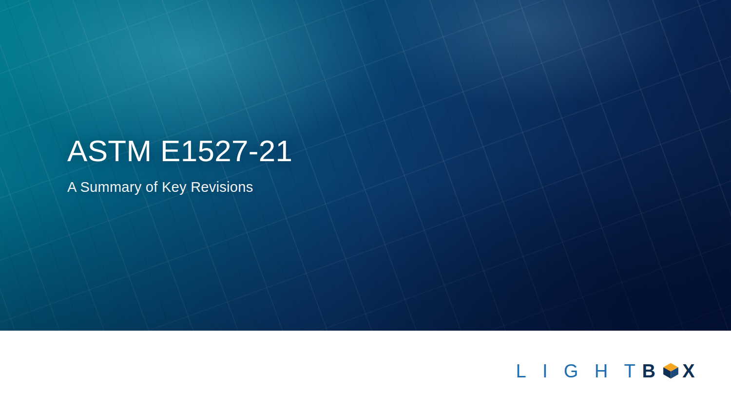ASTM E1527-21
A Summary of Key Revisions
L I G H T B X